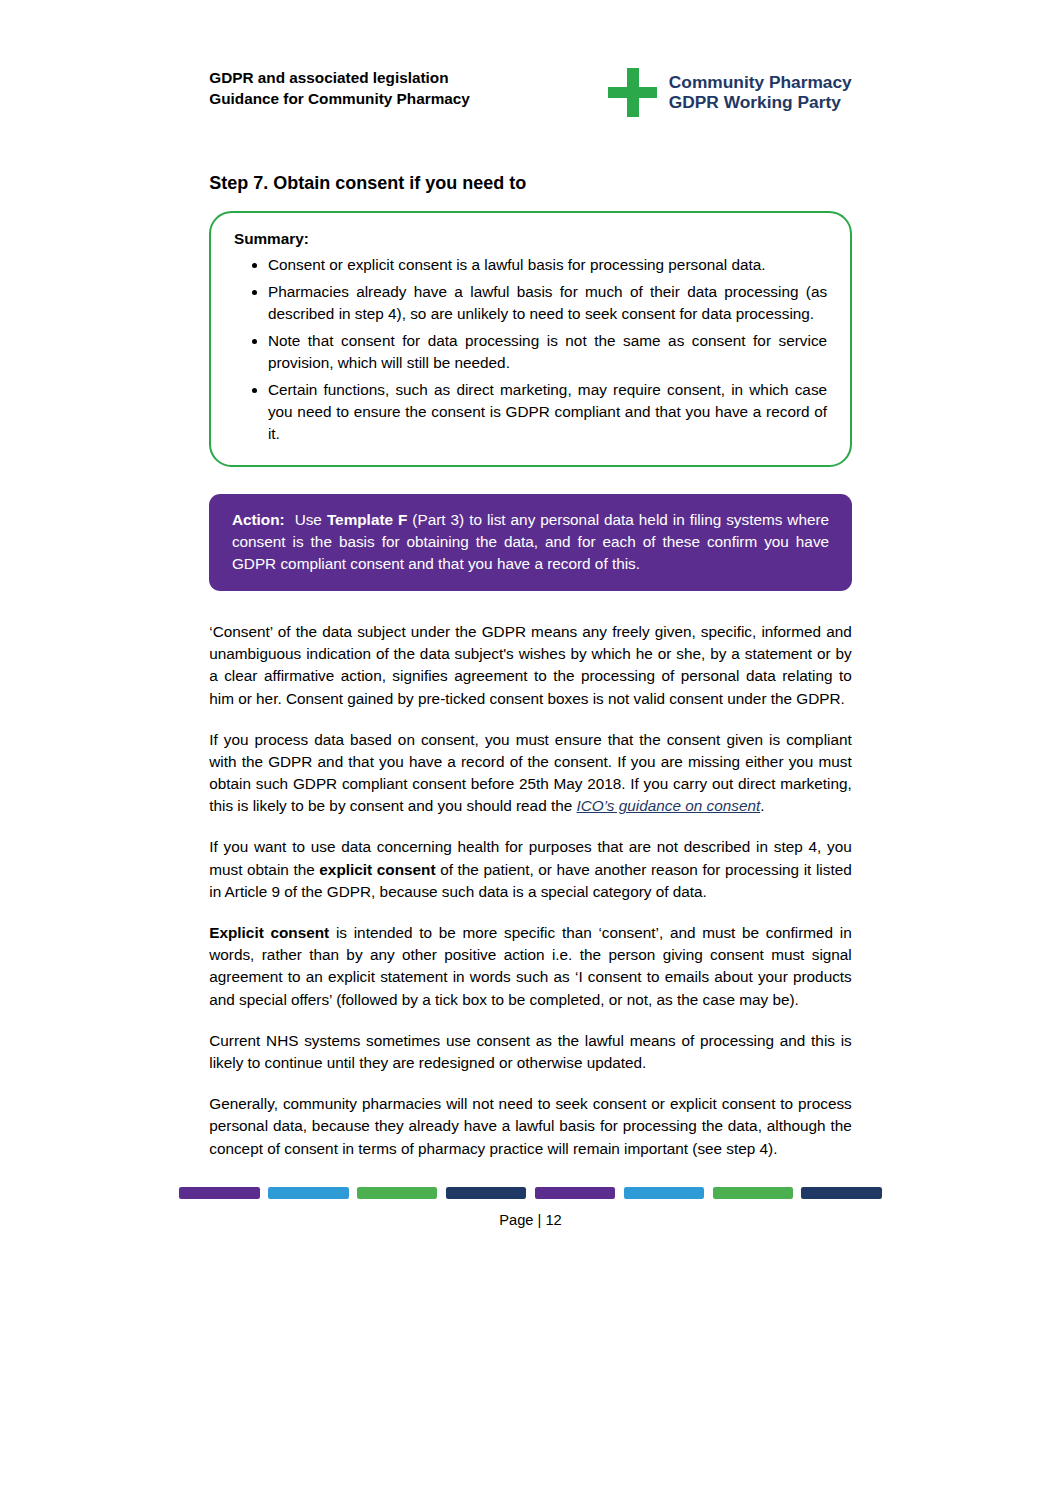GDPR and associated legislation
Guidance for Community Pharmacy
Community Pharmacy
GDPR Working Party
Step 7. Obtain consent if you need to
Summary:
Consent or explicit consent is a lawful basis for processing personal data.
Pharmacies already have a lawful basis for much of their data processing (as described in step 4), so are unlikely to need to seek consent for data processing.
Note that consent for data processing is not the same as consent for service provision, which will still be needed.
Certain functions, such as direct marketing, may require consent, in which case you need to ensure the consent is GDPR compliant and that you have a record of it.
Action: Use Template F (Part 3) to list any personal data held in filing systems where consent is the basis for obtaining the data, and for each of these confirm you have GDPR compliant consent and that you have a record of this.
‘Consent’ of the data subject under the GDPR means any freely given, specific, informed and unambiguous indication of the data subject's wishes by which he or she, by a statement or by a clear affirmative action, signifies agreement to the processing of personal data relating to him or her. Consent gained by pre-ticked consent boxes is not valid consent under the GDPR.
If you process data based on consent, you must ensure that the consent given is compliant with the GDPR and that you have a record of the consent. If you are missing either you must obtain such GDPR compliant consent before 25th May 2018. If you carry out direct marketing, this is likely to be by consent and you should read the ICO’s guidance on consent.
If you want to use data concerning health for purposes that are not described in step 4, you must obtain the explicit consent of the patient, or have another reason for processing it listed in Article 9 of the GDPR, because such data is a special category of data.
Explicit consent is intended to be more specific than ‘consent’, and must be confirmed in words, rather than by any other positive action i.e. the person giving consent must signal agreement to an explicit statement in words such as ‘I consent to emails about your products and special offers’ (followed by a tick box to be completed, or not, as the case may be).
Current NHS systems sometimes use consent as the lawful means of processing and this is likely to continue until they are redesigned or otherwise updated.
Generally, community pharmacies will not need to seek consent or explicit consent to process personal data, because they already have a lawful basis for processing the data, although the concept of consent in terms of pharmacy practice will remain important (see step 4).
Page | 12